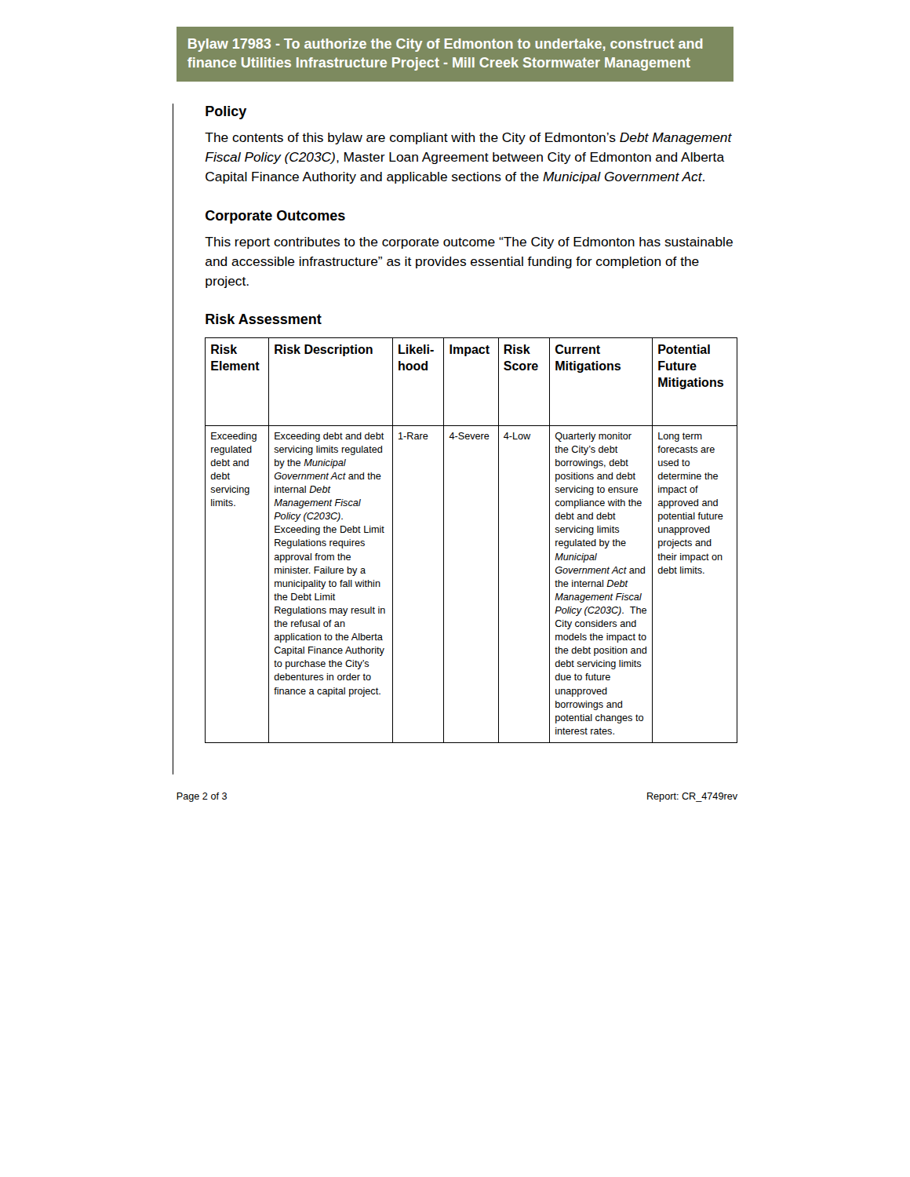Bylaw 17983 - To authorize the City of Edmonton to undertake, construct and finance Utilities Infrastructure Project - Mill Creek Stormwater Management
Policy
The contents of this bylaw are compliant with the City of Edmonton’s Debt Management Fiscal Policy (C203C), Master Loan Agreement between City of Edmonton and Alberta Capital Finance Authority and applicable sections of the Municipal Government Act.
Corporate Outcomes
This report contributes to the corporate outcome “The City of Edmonton has sustainable and accessible infrastructure” as it provides essential funding for completion of the project.
Risk Assessment
| Risk Element | Risk Description | Likeli-hood | Impact | Risk Score | Current Mitigations | Potential Future Mitigations |
| --- | --- | --- | --- | --- | --- | --- |
| Exceeding regulated debt and debt servicing limits. | Exceeding debt and debt servicing limits regulated by the Municipal Government Act and the internal Debt Management Fiscal Policy (C203C) . Exceeding the Debt Limit Regulations requires approval from the minister. Failure by a municipality to fall within the Debt Limit Regulations may result in the refusal of an application to the Alberta Capital Finance Authority to purchase the City’s debentures in order to finance a capital project. | 1-Rare | 4-Severe | 4-Low | Quarterly monitor the City’s debt borrowings, debt positions and debt servicing to ensure compliance with the debt and debt servicing limits regulated by the Municipal Government Act and the internal Debt Management Fiscal Policy (C203C) . The City considers and models the impact to the debt position and debt servicing limits due to future unapproved borrowings and potential changes to interest rates. | Long term forecasts are used to determine the impact of approved and potential future unapproved projects and their impact on debt limits. |
Page 2 of 3
Report: CR_4749rev